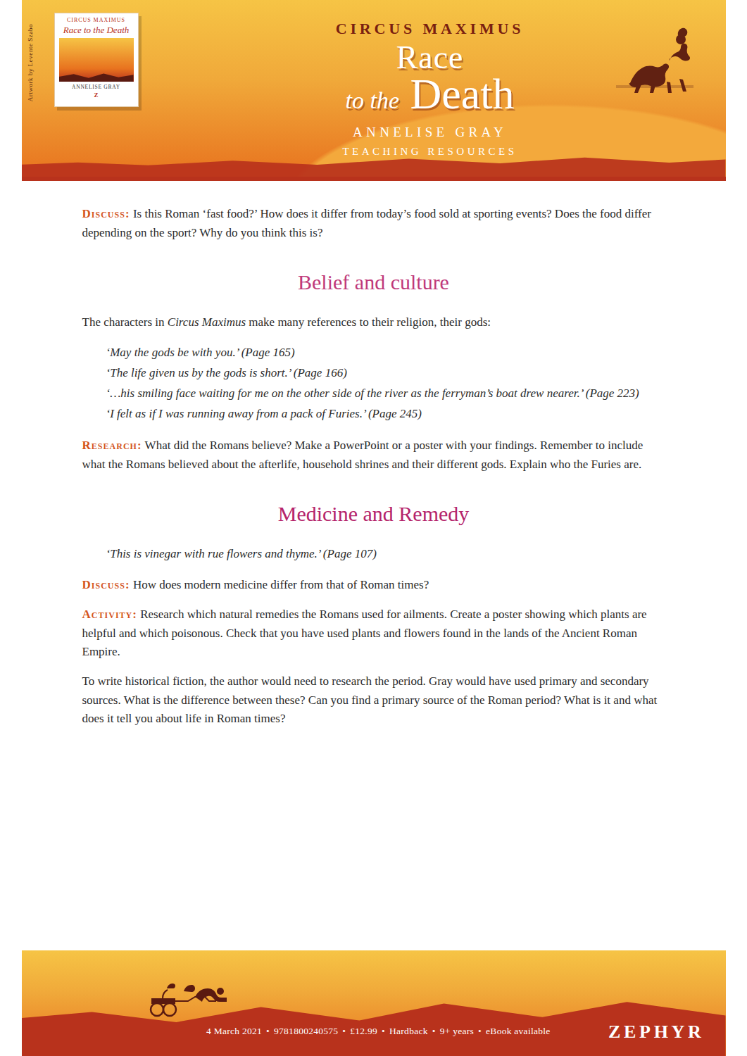Artwork by Levente Szabo
Circus Maximus
Race to the Death
Annelise Gray
Z
Circus Maximus
Race to the Death
Annelise Gray
Teaching Resources
Discuss: Is this Roman ‘fast food?’ How does it differ from today’s food sold at sporting events? Does the food differ depending on the sport? Why do you think this is?
Belief and culture
The characters in Circus Maximus make many references to their religion, their gods:
‘May the gods be with you.’ (Page 165)
‘The life given us by the gods is short.’ (Page 166)
‘…his smiling face waiting for me on the other side of the river as the ferryman’s boat drew nearer.’ (Page 223)
‘I felt as if I was running away from a pack of Furies.’ (Page 245)
Research: What did the Romans believe? Make a PowerPoint or a poster with your findings. Remember to include what the Romans believed about the afterlife, household shrines and their different gods. Explain who the Furies are.
Medicine and Remedy
‘This is vinegar with rue flowers and thyme.’ (Page 107)
Discuss: How does modern medicine differ from that of Roman times?
Activity: Research which natural remedies the Romans used for ailments. Create a poster showing which plants are helpful and which poisonous. Check that you have used plants and flowers found in the lands of the Ancient Roman Empire.
To write historical fiction, the author would need to research the period. Gray would have used primary and secondary sources. What is the difference between these? Can you find a primary source of the Roman period? What is it and what does it tell you about life in Roman times?
4 March 2021•9781800240575•£12.99•Hardback•9+ years•eBook available
ZEPHYR